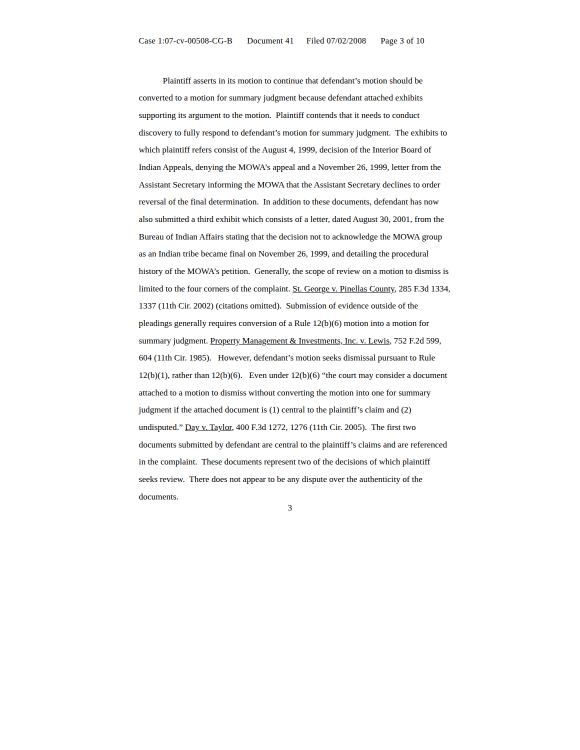Case 1:07-cv-00508-CG-B Document 41 Filed 07/02/2008 Page 3 of 10
Plaintiff asserts in its motion to continue that defendant’s motion should be converted to a motion for summary judgment because defendant attached exhibits supporting its argument to the motion. Plaintiff contends that it needs to conduct discovery to fully respond to defendant’s motion for summary judgment. The exhibits to which plaintiff refers consist of the August 4, 1999, decision of the Interior Board of Indian Appeals, denying the MOWA’s appeal and a November 26, 1999, letter from the Assistant Secretary informing the MOWA that the Assistant Secretary declines to order reversal of the final determination. In addition to these documents, defendant has now also submitted a third exhibit which consists of a letter, dated August 30, 2001, from the Bureau of Indian Affairs stating that the decision not to acknowledge the MOWA group as an Indian tribe became final on November 26, 1999, and detailing the procedural history of the MOWA’s petition. Generally, the scope of review on a motion to dismiss is limited to the four corners of the complaint. St. George v. Pinellas County, 285 F.3d 1334, 1337 (11th Cir. 2002) (citations omitted). Submission of evidence outside of the pleadings generally requires conversion of a Rule 12(b)(6) motion into a motion for summary judgment. Property Management & Investments, Inc. v. Lewis, 752 F.2d 599, 604 (11th Cir. 1985). However, defendant’s motion seeks dismissal pursuant to Rule 12(b)(1), rather than 12(b)(6). Even under 12(b)(6) “the court may consider a document attached to a motion to dismiss without converting the motion into one for summary judgment if the attached document is (1) central to the plaintiff’s claim and (2) undisputed.” Day v. Taylor, 400 F.3d 1272, 1276 (11th Cir. 2005). The first two documents submitted by defendant are central to the plaintiff’s claims and are referenced in the complaint. These documents represent two of the decisions of which plaintiff seeks review. There does not appear to be any dispute over the authenticity of the documents.
3